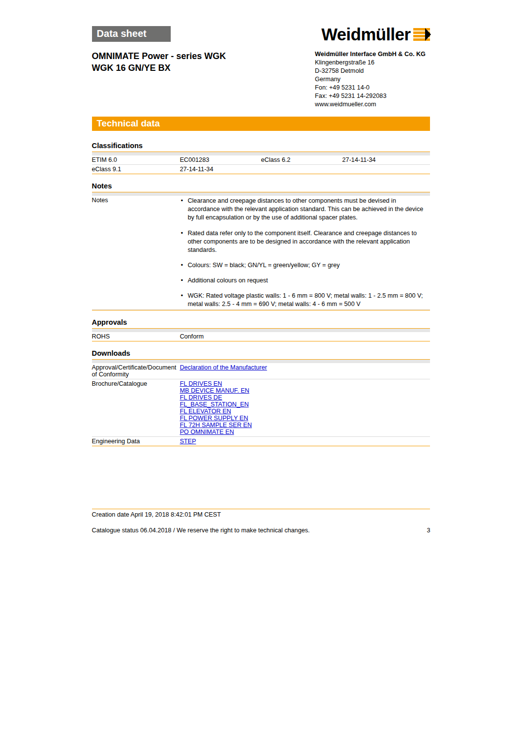Data sheet
Weidmüller
OMNIMATE Power - series WGK
WGK 16 GN/YE BX
Weidmüller Interface GmbH & Co. KG
Klingenbergstraße 16
D-32758 Detmold
Germany
Fon: +49 5231 14-0
Fax: +49 5231 14-292083
www.weidmueller.com
Technical data
Classifications
| ETIM 6.0 | EC001283 | eClass 6.2 | 27-14-11-34 |
| eClass 9.1 | 27-14-11-34 | | |
Notes
| Notes | Clearance and creepage distances to other components must be devised in accordance with the relevant application standard. This can be achieved in the device by full encapsulation or by the use of additional spacer plates. Rated data refer only to the component itself. Clearance and creepage distances to other components are to be designed in accordance with the relevant application standards. Colours: SW = black; GN/YL = green/yellow; GY = grey Additional colours on request WGK: Rated voltage plastic walls: 1 - 6 mm = 800 V; metal walls: 1 - 2.5 mm = 800 V; metal walls: 2.5 - 4 mm = 690 V; metal walls: 4 - 6 mm = 500 V |
Approvals
| ROHS | Conform |
Downloads
| Approval/Certificate/Document of Conformity | Declaration of the Manufacturer |
| Brochure/Catalogue | FL DRIVES EN MB DEVICE MANUF. EN FL DRIVES DE FL_BASE_STATION_EN FL ELEVATOR EN FL POWER SUPPLY EN FL 72H SAMPLE SER EN PO OMNIMATE EN |
| Engineering Data | STEP |
Creation date April 19, 2018 8:42:01 PM CEST
Catalogue status 06.04.2018 / We reserve the right to make technical changes. 3